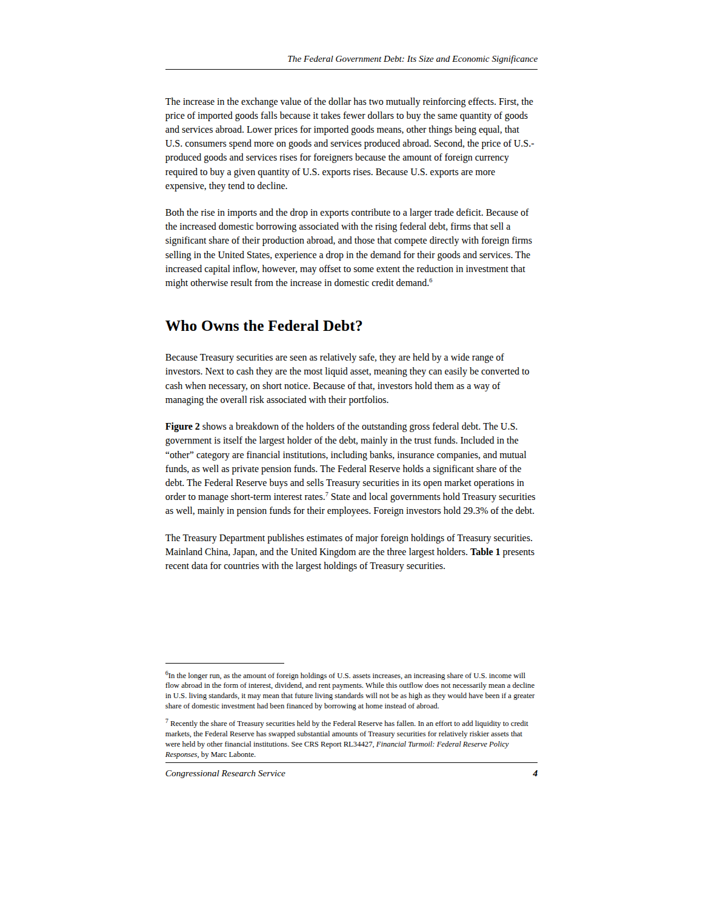The Federal Government Debt: Its Size and Economic Significance
The increase in the exchange value of the dollar has two mutually reinforcing effects. First, the price of imported goods falls because it takes fewer dollars to buy the same quantity of goods and services abroad. Lower prices for imported goods means, other things being equal, that U.S. consumers spend more on goods and services produced abroad. Second, the price of U.S.-produced goods and services rises for foreigners because the amount of foreign currency required to buy a given quantity of U.S. exports rises. Because U.S. exports are more expensive, they tend to decline.
Both the rise in imports and the drop in exports contribute to a larger trade deficit. Because of the increased domestic borrowing associated with the rising federal debt, firms that sell a significant share of their production abroad, and those that compete directly with foreign firms selling in the United States, experience a drop in the demand for their goods and services. The increased capital inflow, however, may offset to some extent the reduction in investment that might otherwise result from the increase in domestic credit demand.6
Who Owns the Federal Debt?
Because Treasury securities are seen as relatively safe, they are held by a wide range of investors. Next to cash they are the most liquid asset, meaning they can easily be converted to cash when necessary, on short notice. Because of that, investors hold them as a way of managing the overall risk associated with their portfolios.
Figure 2 shows a breakdown of the holders of the outstanding gross federal debt. The U.S. government is itself the largest holder of the debt, mainly in the trust funds. Included in the “other” category are financial institutions, including banks, insurance companies, and mutual funds, as well as private pension funds. The Federal Reserve holds a significant share of the debt. The Federal Reserve buys and sells Treasury securities in its open market operations in order to manage short-term interest rates.7 State and local governments hold Treasury securities as well, mainly in pension funds for their employees. Foreign investors hold 29.3% of the debt.
The Treasury Department publishes estimates of major foreign holdings of Treasury securities. Mainland China, Japan, and the United Kingdom are the three largest holders. Table 1 presents recent data for countries with the largest holdings of Treasury securities.
6 In the longer run, as the amount of foreign holdings of U.S. assets increases, an increasing share of U.S. income will flow abroad in the form of interest, dividend, and rent payments. While this outflow does not necessarily mean a decline in U.S. living standards, it may mean that future living standards will not be as high as they would have been if a greater share of domestic investment had been financed by borrowing at home instead of abroad.
7 Recently the share of Treasury securities held by the Federal Reserve has fallen. In an effort to add liquidity to credit markets, the Federal Reserve has swapped substantial amounts of Treasury securities for relatively riskier assets that were held by other financial institutions. See CRS Report RL34427, Financial Turmoil: Federal Reserve Policy Responses, by Marc Labonte.
Congressional Research Service 4